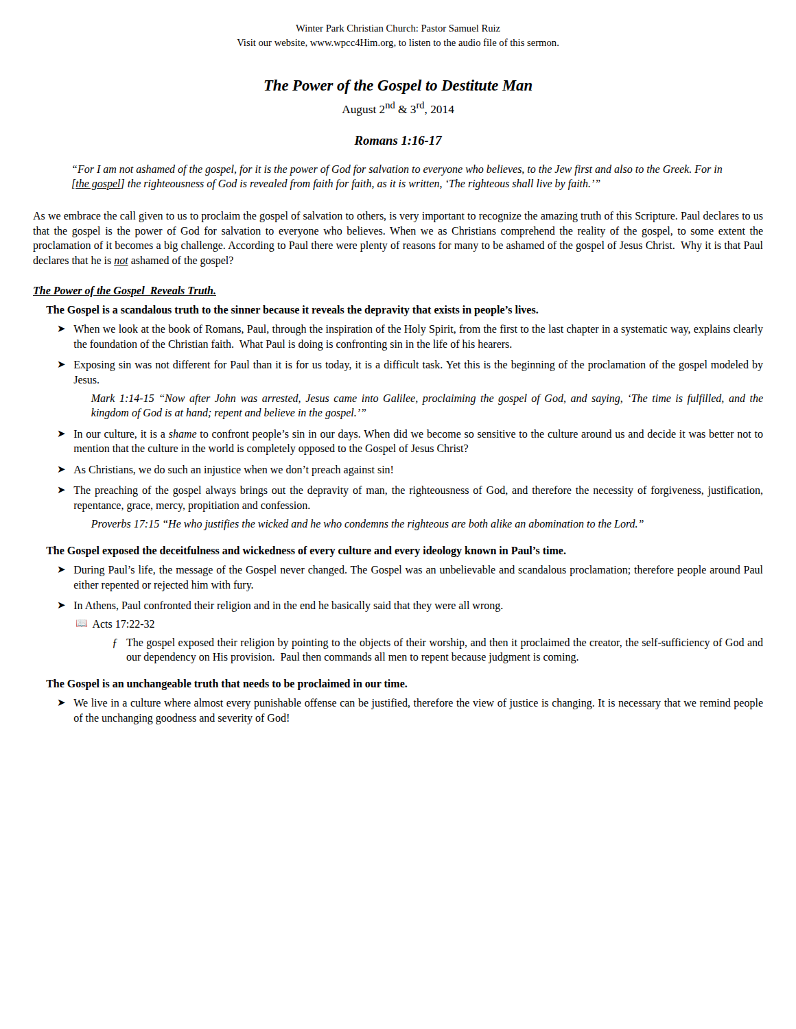Winter Park Christian Church: Pastor Samuel Ruiz
Visit our website, www.wpcc4Him.org, to listen to the audio file of this sermon.
The Power of the Gospel to Destitute Man
August 2nd & 3rd, 2014
Romans 1:16-17
“For I am not ashamed of the gospel, for it is the power of God for salvation to everyone who believes, to the Jew first and also to the Greek. For in [the gospel] the righteousness of God is revealed from faith for faith, as it is written, ‘The righteous shall live by faith.’”
As we embrace the call given to us to proclaim the gospel of salvation to others, is very important to recognize the amazing truth of this Scripture. Paul declares to us that the gospel is the power of God for salvation to everyone who believes. When we as Christians comprehend the reality of the gospel, to some extent the proclamation of it becomes a big challenge. According to Paul there were plenty of reasons for many to be ashamed of the gospel of Jesus Christ. Why it is that Paul declares that he is not ashamed of the gospel?
The Power of the Gospel Reveals Truth.
The Gospel is a scandalous truth to the sinner because it reveals the depravity that exists in people’s lives.
When we look at the book of Romans, Paul, through the inspiration of the Holy Spirit, from the first to the last chapter in a systematic way, explains clearly the foundation of the Christian faith. What Paul is doing is confronting sin in the life of his hearers.
Exposing sin was not different for Paul than it is for us today, it is a difficult task. Yet this is the beginning of the proclamation of the gospel modeled by Jesus. Mark 1:14-15 “Now after John was arrested, Jesus came into Galilee, proclaiming the gospel of God, and saying, ‘The time is fulfilled, and the kingdom of God is at hand; repent and believe in the gospel.’”
In our culture, it is a shame to confront people’s sin in our days. When did we become so sensitive to the culture around us and decide it was better not to mention that the culture in the world is completely opposed to the Gospel of Jesus Christ?
As Christians, we do such an injustice when we don’t preach against sin!
The preaching of the gospel always brings out the depravity of man, the righteousness of God, and therefore the necessity of forgiveness, justification, repentance, grace, mercy, propitiation and confession. Proverbs 17:15 “He who justifies the wicked and he who condemns the righteous are both alike an abomination to the Lord.”
The Gospel exposed the deceitfulness and wickedness of every culture and every ideology known in Paul’s time.
During Paul’s life, the message of the Gospel never changed. The Gospel was an unbelievable and scandalous proclamation; therefore people around Paul either repented or rejected him with fury.
In Athens, Paul confronted their religion and in the end he basically said that they were all wrong.
Acts 17:22-32
The gospel exposed their religion by pointing to the objects of their worship, and then it proclaimed the creator, the self-sufficiency of God and our dependency on His provision. Paul then commands all men to repent because judgment is coming.
The Gospel is an unchangeable truth that needs to be proclaimed in our time.
We live in a culture where almost every punishable offense can be justified, therefore the view of justice is changing. It is necessary that we remind people of the unchanging goodness and severity of God!